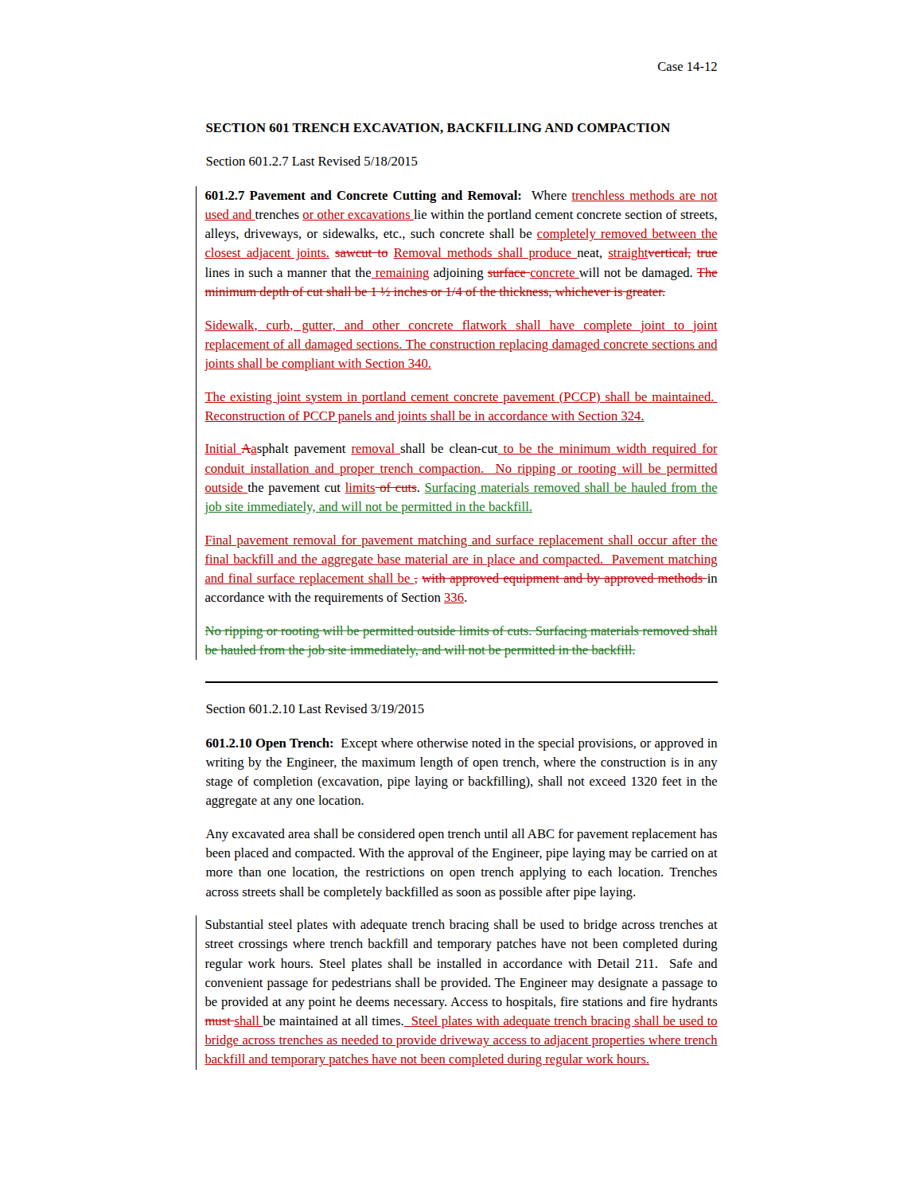Case 14-12
SECTION 601 TRENCH EXCAVATION, BACKFILLING AND COMPACTION
Section 601.2.7 Last Revised 5/18/2015
601.2.7 Pavement and Concrete Cutting and Removal: Where trenchless methods are not used and trenches or other excavations lie within the portland cement concrete section of streets, alleys, driveways, or sidewalks, etc., such concrete shall be completely removed between the closest adjacent joints. sawcut to Removal methods shall produce neat, straight vertical, true lines in such a manner that the remaining adjoining surface concrete will not be damaged. The minimum depth of cut shall be 1 ½ inches or 1/4 of the thickness, whichever is greater.
Sidewalk, curb, gutter, and other concrete flatwork shall have complete joint to joint replacement of all damaged sections. The construction replacing damaged concrete sections and joints shall be compliant with Section 340.
The existing joint system in portland cement concrete pavement (PCCP) shall be maintained. Reconstruction of PCCP panels and joints shall be in accordance with Section 324.
Initial Aasphalt pavement removal shall be clean-cut to be the minimum width required for conduit installation and proper trench compaction. No ripping or rooting will be permitted outside the pavement cut limits of cuts. Surfacing materials removed shall be hauled from the job site immediately, and will not be permitted in the backfill.
Final pavement removal for pavement matching and surface replacement shall occur after the final backfill and the aggregate base material are in place and compacted. Pavement matching and final surface replacement shall be , with approved equipment and by approved methods in accordance with the requirements of Section 336.
No ripping or rooting will be permitted outside limits of cuts. Surfacing materials removed shall be hauled from the job site immediately, and will not be permitted in the backfill.
Section 601.2.10 Last Revised 3/19/2015
601.2.10 Open Trench: Except where otherwise noted in the special provisions, or approved in writing by the Engineer, the maximum length of open trench, where the construction is in any stage of completion (excavation, pipe laying or backfilling), shall not exceed 1320 feet in the aggregate at any one location.
Any excavated area shall be considered open trench until all ABC for pavement replacement has been placed and compacted. With the approval of the Engineer, pipe laying may be carried on at more than one location, the restrictions on open trench applying to each location. Trenches across streets shall be completely backfilled as soon as possible after pipe laying.
Substantial steel plates with adequate trench bracing shall be used to bridge across trenches at street crossings where trench backfill and temporary patches have not been completed during regular work hours. Steel plates shall be installed in accordance with Detail 211. Safe and convenient passage for pedestrians shall be provided. The Engineer may designate a passage to be provided at any point he deems necessary. Access to hospitals, fire stations and fire hydrants must shall be maintained at all times. Steel plates with adequate trench bracing shall be used to bridge across trenches as needed to provide driveway access to adjacent properties where trench backfill and temporary patches have not been completed during regular work hours.